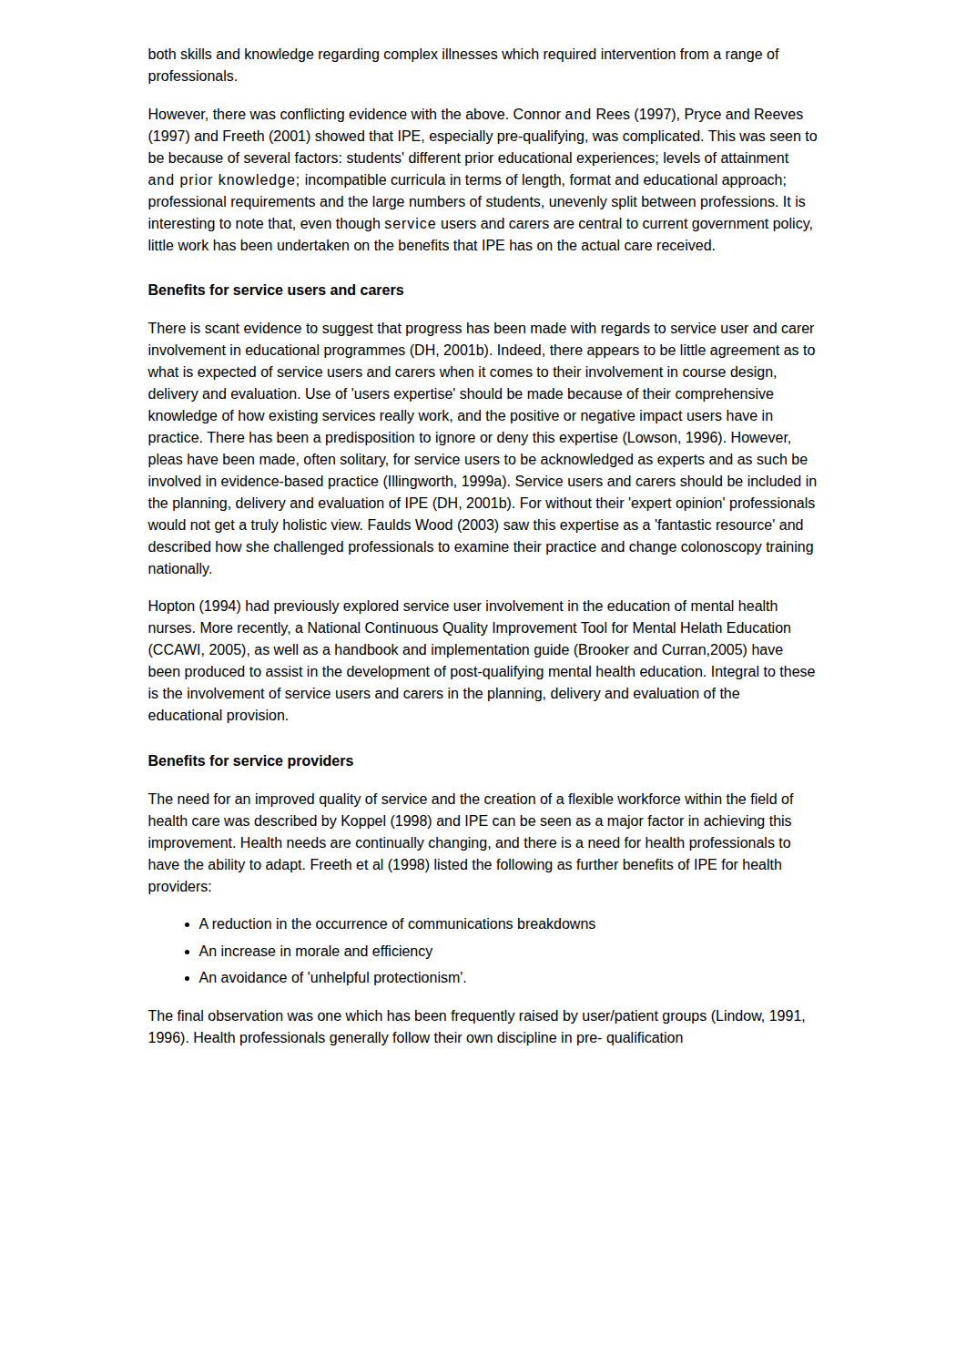both skills and knowledge regarding complex illnesses which required intervention from a range of professionals.
However, there was conflicting evidence with the above. Connor and Rees (1997), Pryce and Reeves (1997) and Freeth (2001) showed that IPE, especially pre-qualifying, was complicated. This was seen to be because of several factors: students' different prior educational experiences; levels of attainment and prior knowledge; incompatible curricula in terms of length, format and educational approach; professional requirements and the large numbers of students, unevenly split between professions. It is interesting to note that, even though service users and carers are central to current government policy, little work has been undertaken on the benefits that IPE has on the actual care received.
Benefits for service users and carers
There is scant evidence to suggest that progress has been made with regards to service user and carer involvement in educational programmes (DH, 2001b). Indeed, there appears to be little agreement as to what is expected of service users and carers when it comes to their involvement in course design, delivery and evaluation. Use of 'users expertise' should be made because of their comprehensive knowledge of how existing services really work, and the positive or negative impact users have in practice. There has been a predisposition to ignore or deny this expertise (Lowson, 1996). However, pleas have been made, often solitary, for service users to be acknowledged as experts and as such be involved in evidence-based practice (Illingworth, 1999a). Service users and carers should be included in the planning, delivery and evaluation of IPE (DH, 2001b). For without their 'expert opinion' professionals would not get a truly holistic view. Faulds Wood (2003) saw this expertise as a 'fantastic resource' and described how she challenged professionals to examine their practice and change colonoscopy training nationally.
Hopton (1994) had previously explored service user involvement in the education of mental health nurses. More recently, a National Continuous Quality Improvement Tool for Mental Helath Education (CCAWI, 2005), as well as a handbook and implementation guide (Brooker and Curran,2005) have been produced to assist in the development of post-qualifying mental health education. Integral to these is the involvement of service users and carers in the planning, delivery and evaluation of the educational provision.
Benefits for service providers
The need for an improved quality of service and the creation of a flexible workforce within the field of health care was described by Koppel (1998) and IPE can be seen as a major factor in achieving this improvement. Health needs are continually changing, and there is a need for health professionals to have the ability to adapt. Freeth et al (1998) listed the following as further benefits of IPE for health providers:
A reduction in the occurrence of communications breakdowns
An increase in morale and efficiency
An avoidance of 'unhelpful protectionism'.
The final observation was one which has been frequently raised by user/patient groups (Lindow, 1991, 1996). Health professionals generally follow their own discipline in pre- qualification